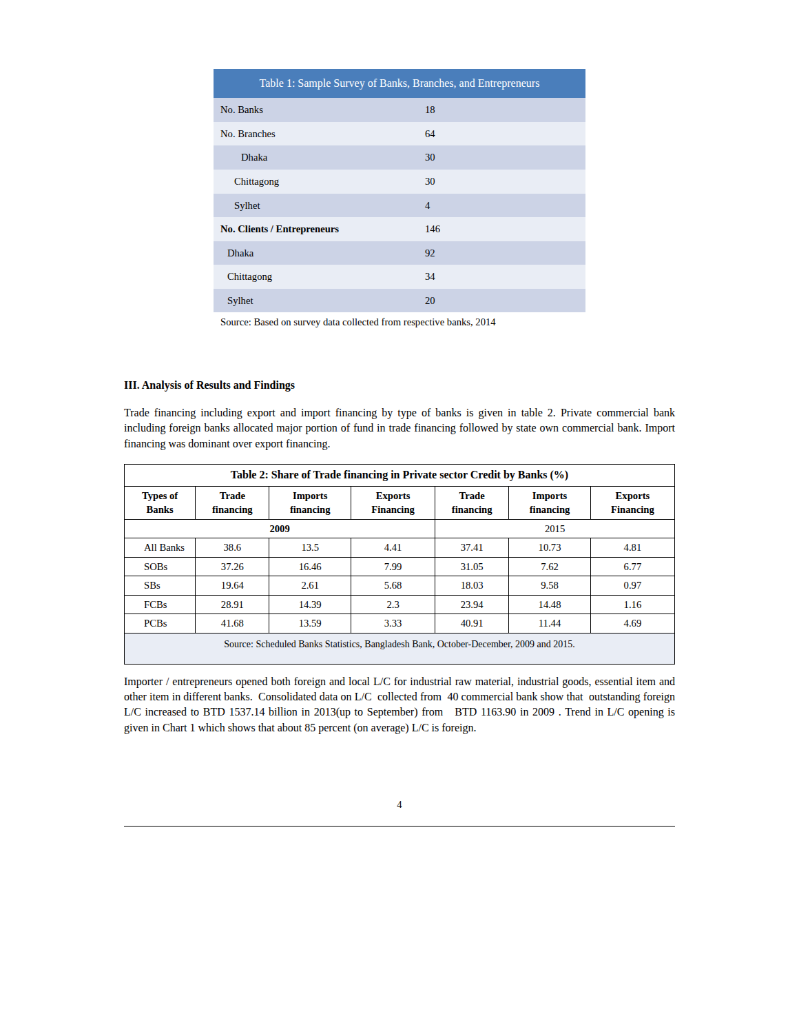Table 1: Sample Survey of Banks, Branches, and Entrepreneurs
| No. Banks | 18 |
| No. Branches | 64 |
| Dhaka | 30 |
| Chittagong | 30 |
| Sylhet | 4 |
| No. Clients / Entrepreneurs | 146 |
| Dhaka | 92 |
| Chittagong | 34 |
| Sylhet | 20 |
Source: Based on survey data collected from respective banks, 2014
III. Analysis of Results and Findings
Trade financing including export and import financing by type of banks is given in table 2. Private commercial bank including foreign banks allocated major portion of fund in trade financing followed by state own commercial bank. Import financing was dominant over export financing.
Table 2: Share of Trade financing in Private sector Credit by Banks (%)
| Types of Banks | Trade financing | Imports financing | Exports Financing | Trade financing | Imports financing | Exports Financing |
| --- | --- | --- | --- | --- | --- | --- |
| 2009 | 2015 |
| All Banks | 38.6 | 13.5 | 4.41 | 37.41 | 10.73 | 4.81 |
| SOBs | 37.26 | 16.46 | 7.99 | 31.05 | 7.62 | 6.77 |
| SBs | 19.64 | 2.61 | 5.68 | 18.03 | 9.58 | 0.97 |
| FCBs | 28.91 | 14.39 | 2.3 | 23.94 | 14.48 | 1.16 |
| PCBs | 41.68 | 13.59 | 3.33 | 40.91 | 11.44 | 4.69 |
| Source: Scheduled Banks Statistics, Bangladesh Bank, October-December, 2009 and 2015. |
Importer / entrepreneurs opened both foreign and local L/C for industrial raw material, industrial goods, essential item and other item in different banks. Consolidated data on L/C collected from 40 commercial bank show that outstanding foreign L/C increased to BTD 1537.14 billion in 2013(up to September) from BTD 1163.90 in 2009 . Trend in L/C opening is given in Chart 1 which shows that about 85 percent (on average) L/C is foreign.
4